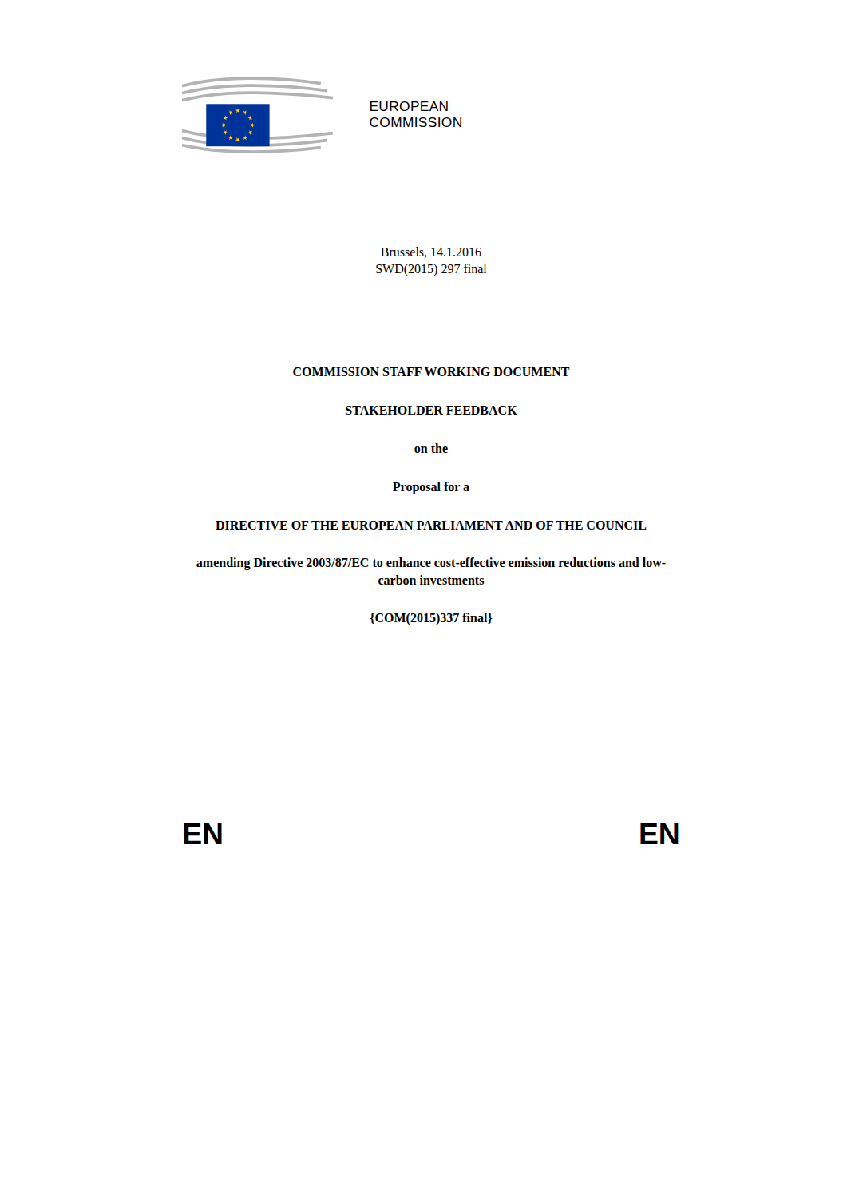EUROPEAN
COMMISSION
Brussels, 14.1.2016
SWD(2015) 297 final
COMMISSION STAFF WORKING DOCUMENT
STAKEHOLDER FEEDBACK
on the
Proposal for a
DIRECTIVE OF THE EUROPEAN PARLIAMENT AND OF THE COUNCIL
amending Directive 2003/87/EC to enhance cost-effective emission reductions and low-carbon investments
{COM(2015)337 final}
EN EN